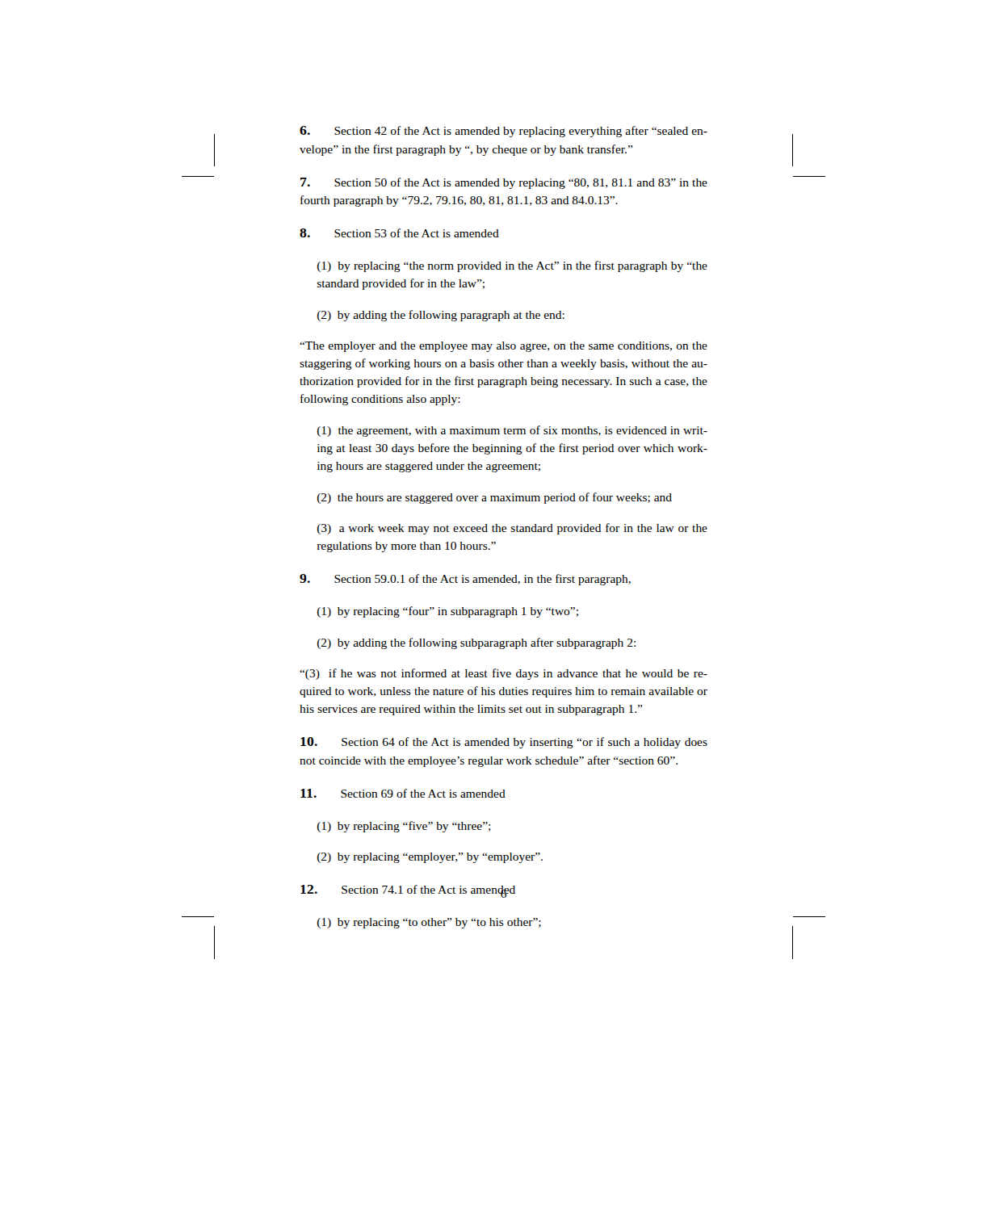6. Section 42 of the Act is amended by replacing everything after “sealed envelope” in the first paragraph by “, by cheque or by bank transfer.”
7. Section 50 of the Act is amended by replacing “80, 81, 81.1 and 83” in the fourth paragraph by “79.2, 79.16, 80, 81, 81.1, 83 and 84.0.13”.
8. Section 53 of the Act is amended
(1) by replacing “the norm provided in the Act” in the first paragraph by “the standard provided for in the law”;
(2) by adding the following paragraph at the end:
“The employer and the employee may also agree, on the same conditions, on the staggering of working hours on a basis other than a weekly basis, without the authorization provided for in the first paragraph being necessary. In such a case, the following conditions also apply:
(1) the agreement, with a maximum term of six months, is evidenced in writing at least 30 days before the beginning of the first period over which working hours are staggered under the agreement;
(2) the hours are staggered over a maximum period of four weeks; and
(3) a work week may not exceed the standard provided for in the law or the regulations by more than 10 hours.”
9. Section 59.0.1 of the Act is amended, in the first paragraph,
(1) by replacing “four” in subparagraph 1 by “two”;
(2) by adding the following subparagraph after subparagraph 2:
“(3) if he was not informed at least five days in advance that he would be required to work, unless the nature of his duties requires him to remain available or his services are required within the limits set out in subparagraph 1.”
10. Section 64 of the Act is amended by inserting “or if such a holiday does not coincide with the employee’s regular work schedule” after “section 60”.
11. Section 69 of the Act is amended
(1) by replacing “five” by “three”;
(2) by replacing “employer,” by “employer”.
12. Section 74.1 of the Act is amended
(1) by replacing “to other” by “to his other”;
6